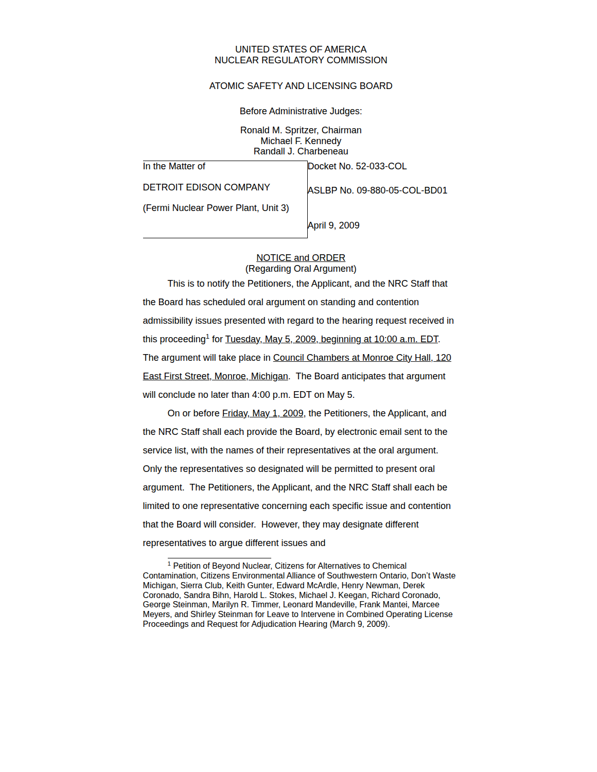UNITED STATES OF AMERICA
NUCLEAR REGULATORY COMMISSION
ATOMIC SAFETY AND LICENSING BOARD
Before Administrative Judges:
Ronald M. Spritzer, Chairman
Michael F. Kennedy
Randall J. Charbeneau
| In the Matter of DETROIT EDISON COMPANY (Fermi Nuclear Power Plant, Unit 3) | Docket No. 52-033-COL ASLBP No. 09-880-05-COL-BD01 April 9, 2009 |
NOTICE and ORDER
(Regarding Oral Argument)
This is to notify the Petitioners, the Applicant, and the NRC Staff that the Board has scheduled oral argument on standing and contention admissibility issues presented with regard to the hearing request received in this proceeding1 for Tuesday, May 5, 2009, beginning at 10:00 a.m. EDT. The argument will take place in Council Chambers at Monroe City Hall, 120 East First Street, Monroe, Michigan. The Board anticipates that argument will conclude no later than 4:00 p.m. EDT on May 5.
On or before Friday, May 1, 2009, the Petitioners, the Applicant, and the NRC Staff shall each provide the Board, by electronic email sent to the service list, with the names of their representatives at the oral argument. Only the representatives so designated will be permitted to present oral argument. The Petitioners, the Applicant, and the NRC Staff shall each be limited to one representative concerning each specific issue and contention that the Board will consider. However, they may designate different representatives to argue different issues and
1 Petition of Beyond Nuclear, Citizens for Alternatives to Chemical Contamination, Citizens Environmental Alliance of Southwestern Ontario, Don’t Waste Michigan, Sierra Club, Keith Gunter, Edward McArdle, Henry Newman, Derek Coronado, Sandra Bihn, Harold L. Stokes, Michael J. Keegan, Richard Coronado, George Steinman, Marilyn R. Timmer, Leonard Mandeville, Frank Mantei, Marcee Meyers, and Shirley Steinman for Leave to Intervene in Combined Operating License Proceedings and Request for Adjudication Hearing (March 9, 2009).